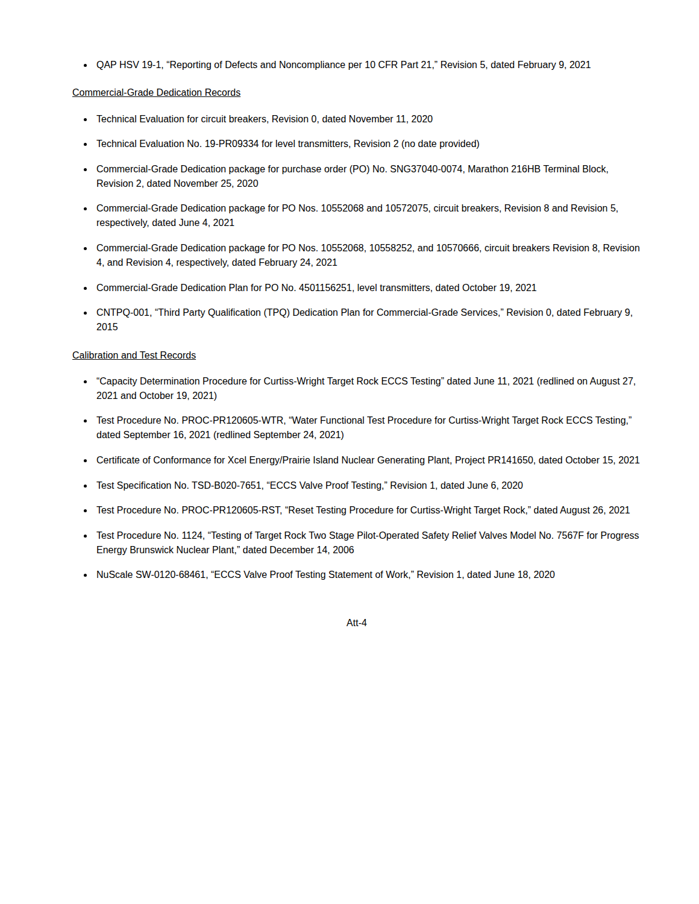QAP HSV 19-1, “Reporting of Defects and Noncompliance per 10 CFR Part 21,” Revision 5, dated February 9, 2021
Commercial-Grade Dedication Records
Technical Evaluation for circuit breakers, Revision 0, dated November 11, 2020
Technical Evaluation No. 19-PR09334 for level transmitters, Revision 2 (no date provided)
Commercial-Grade Dedication package for purchase order (PO) No. SNG37040-0074, Marathon 216HB Terminal Block, Revision 2, dated November 25, 2020
Commercial-Grade Dedication package for PO Nos. 10552068 and 10572075, circuit breakers, Revision 8 and Revision 5, respectively, dated June 4, 2021
Commercial-Grade Dedication package for PO Nos. 10552068, 10558252, and 10570666, circuit breakers Revision 8, Revision 4, and Revision 4, respectively, dated February 24, 2021
Commercial-Grade Dedication Plan for PO No. 4501156251, level transmitters, dated October 19, 2021
CNTPQ-001, “Third Party Qualification (TPQ) Dedication Plan for Commercial-Grade Services,” Revision 0, dated February 9, 2015
Calibration and Test Records
“Capacity Determination Procedure for Curtiss-Wright Target Rock ECCS Testing” dated June 11, 2021 (redlined on August 27, 2021 and October 19, 2021)
Test Procedure No. PROC-PR120605-WTR, “Water Functional Test Procedure for Curtiss-Wright Target Rock ECCS Testing,” dated September 16, 2021 (redlined September 24, 2021)
Certificate of Conformance for Xcel Energy/Prairie Island Nuclear Generating Plant, Project PR141650, dated October 15, 2021
Test Specification No. TSD-B020-7651, “ECCS Valve Proof Testing,” Revision 1, dated June 6, 2020
Test Procedure No. PROC-PR120605-RST, “Reset Testing Procedure for Curtiss-Wright Target Rock,” dated August 26, 2021
Test Procedure No. 1124, “Testing of Target Rock Two Stage Pilot-Operated Safety Relief Valves Model No. 7567F for Progress Energy Brunswick Nuclear Plant,” dated December 14, 2006
NuScale SW-0120-68461, “ECCS Valve Proof Testing Statement of Work,” Revision 1, dated June 18, 2020
Att-4